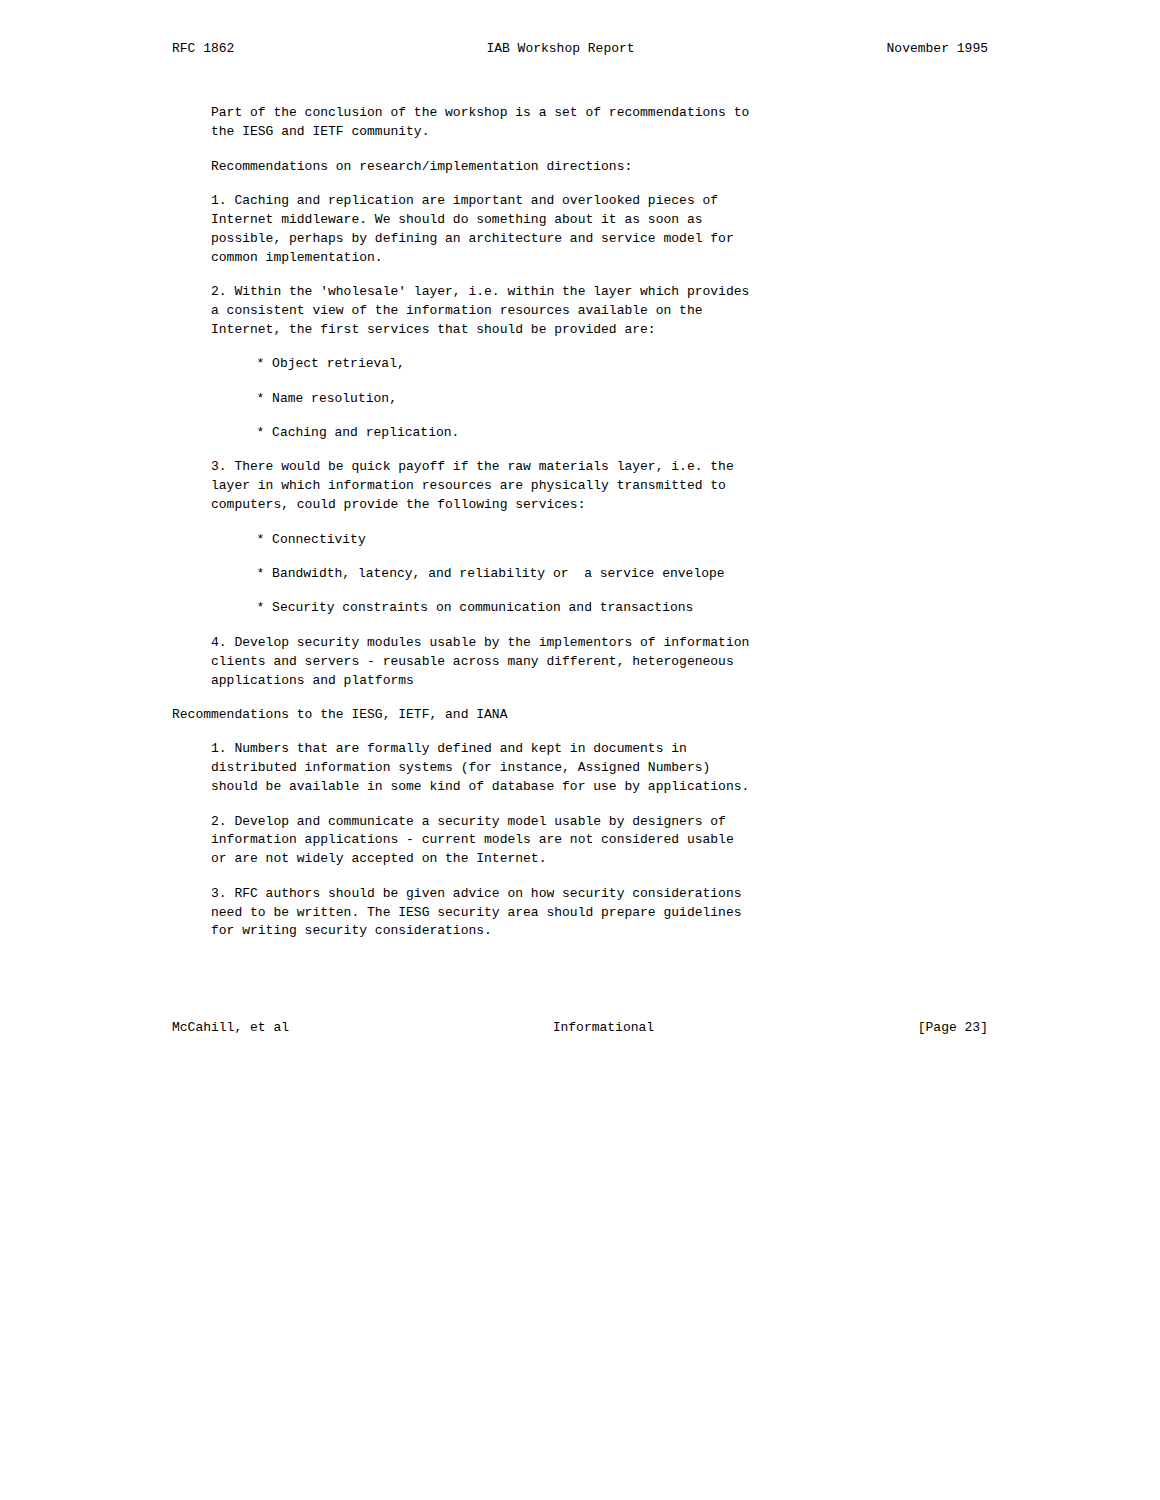RFC 1862 IAB Workshop Report November 1995
Part of the conclusion of the workshop is a set of recommendations to the IESG and IETF community.
Recommendations on research/implementation directions:
1. Caching and replication are important and overlooked pieces of Internet middleware. We should do something about it as soon as possible, perhaps by defining an architecture and service model for common implementation.
2. Within the 'wholesale' layer, i.e. within the layer which provides a consistent view of the information resources available on the Internet, the first services that should be provided are:
Object retrieval,
Name resolution,
Caching and replication.
3. There would be quick payoff if the raw materials layer, i.e. the layer in which information resources are physically transmitted to computers, could provide the following services:
Connectivity
Bandwidth, latency, and reliability or a service envelope
Security constraints on communication and transactions
4. Develop security modules usable by the implementors of information clients and servers - reusable across many different, heterogeneous applications and platforms
Recommendations to the IESG, IETF, and IANA
1. Numbers that are formally defined and kept in documents in distributed information systems (for instance, Assigned Numbers) should be available in some kind of database for use by applications.
2. Develop and communicate a security model usable by designers of information applications - current models are not considered usable or are not widely accepted on the Internet.
3. RFC authors should be given advice on how security considerations need to be written. The IESG security area should prepare guidelines for writing security considerations.
McCahill, et al Informational [Page 23]